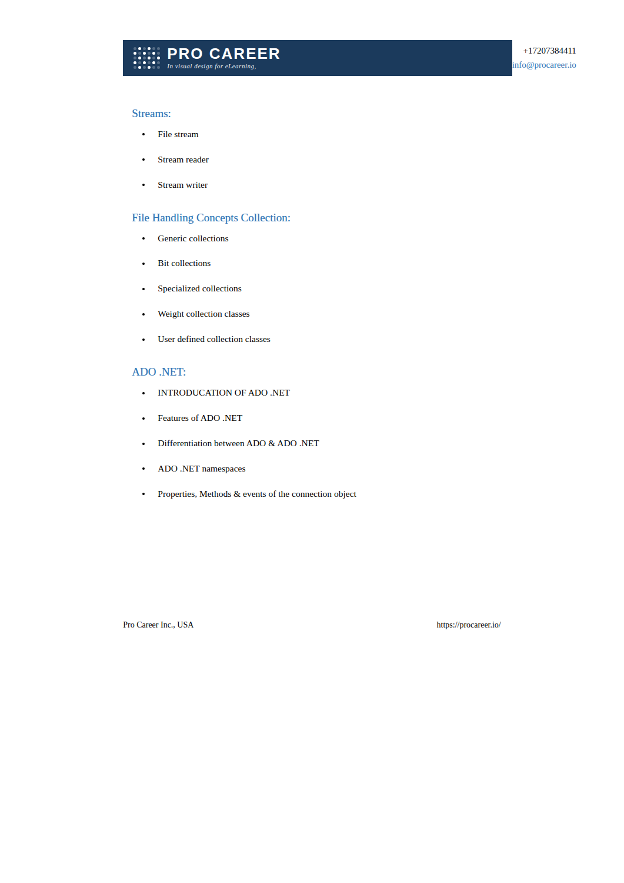PRO CAREER In visual design for eLearning,
+17207384411
info@procareer.io
Streams:
File stream
Stream reader
Stream writer
File Handling Concepts Collection:
Generic collections
Bit collections
Specialized collections
Weight collection classes
User defined collection classes
ADO .NET:
INTRODUCATION OF ADO .NET
Features of ADO .NET
Differentiation between ADO & ADO .NET
ADO .NET namespaces
Properties, Methods & events of the connection object
Pro Career Inc., USA
https://procareer.io/